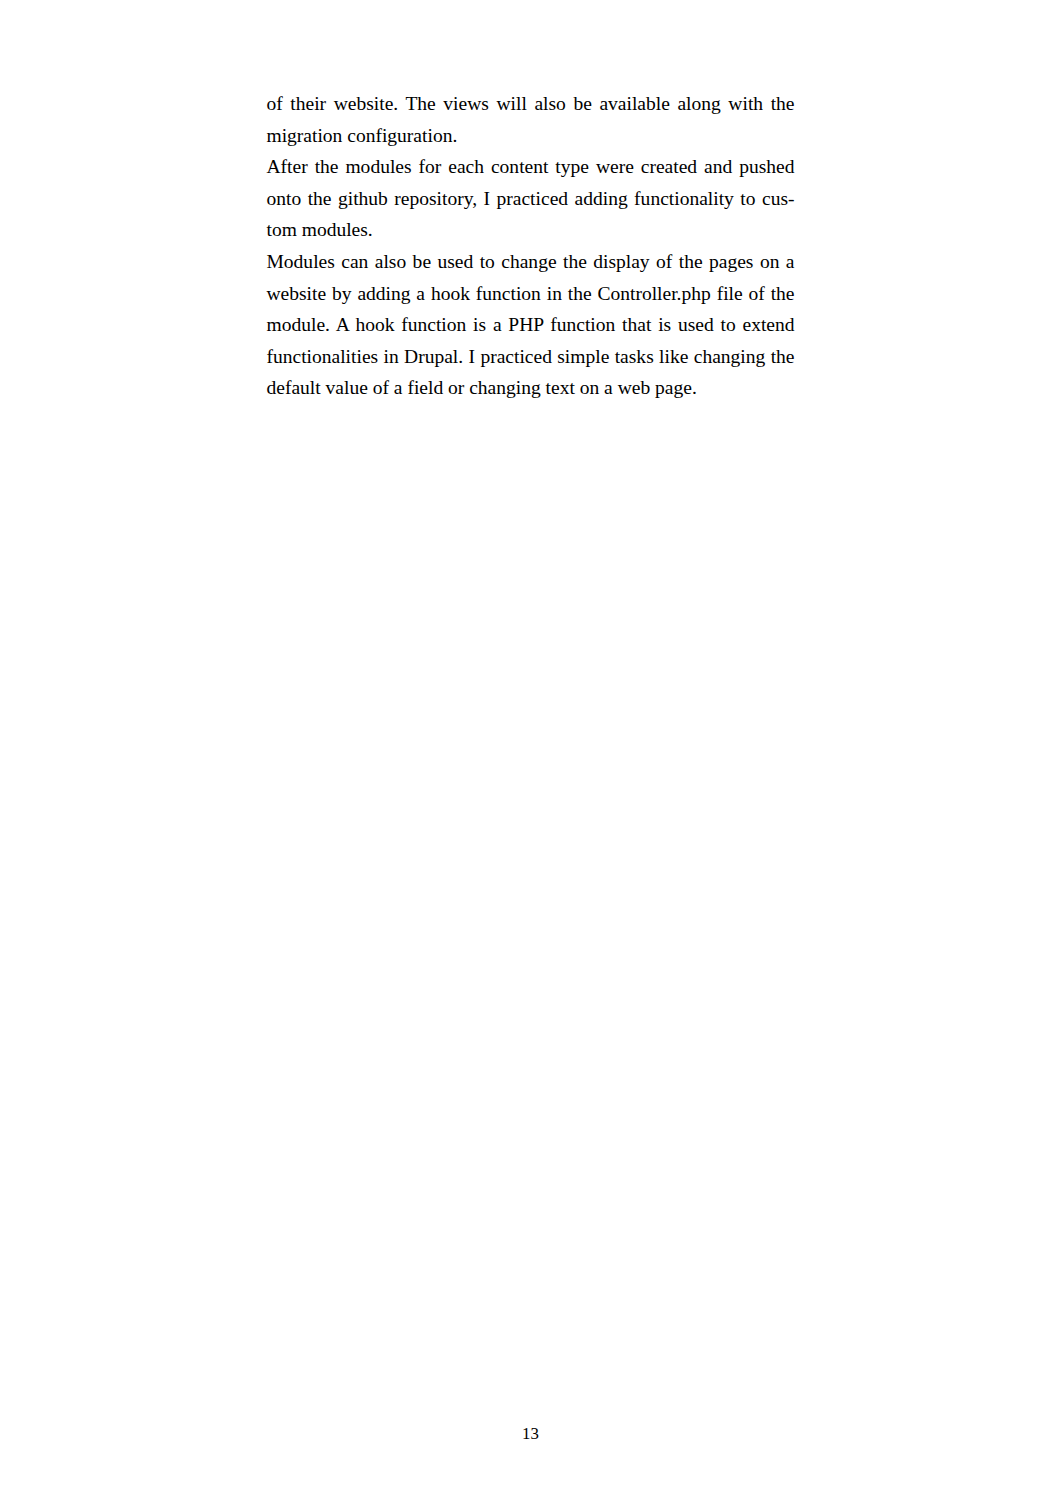of their website. The views will also be available along with the migration configuration.
After the modules for each content type were created and pushed onto the github repository, I practiced adding functionality to custom modules.
Modules can also be used to change the display of the pages on a website by adding a hook function in the Controller.php file of the module. A hook function is a PHP function that is used to extend functionalities in Drupal. I practiced simple tasks like changing the default value of a field or changing text on a web page.
13